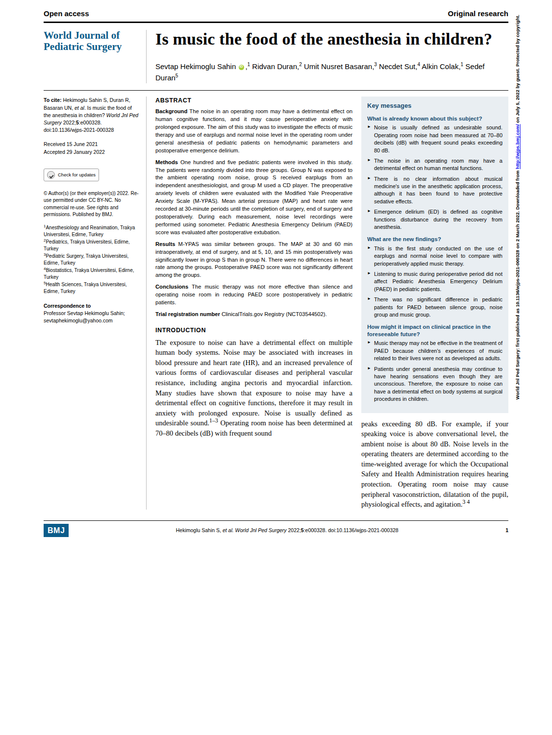World Jnl Ped Surgery: first published as 10.1136/wjps-2021-000328 on 2 March 2022. Downloaded from http://wjps.bmj.com/ on July 5, 2022 by guest. Protected by copyright.
Open access
Original research
World Journal of Pediatric Surgery
Is music the food of the anesthesia in children?
Sevtap Hekimoglu Sahin ,1 Ridvan Duran,2 Umit Nusret Basaran,3 Necdet Sut,4 Alkin Colak,1 Sedef Duran5
To cite: Hekimoglu Sahin S, Duran R, Basaran UN, et al. Is music the food of the anesthesia in children? World Jnl Ped Surgery 2022;5:e000328. doi:10.1136/wjps-2021-000328
Received 15 June 2021
Accepted 29 January 2022
Check for updates
© Author(s) (or their employer(s)) 2022. Re-use permitted under CC BY-NC. No commercial re-use. See rights and permissions. Published by BMJ.
1Anesthesiology and Reanimation, Trakya Universitesi, Edirne, Turkey
2Pediatrics, Trakya Universitesi, Edirne, Turkey
3Pediatric Surgery, Trakya Universitesi, Edirne, Turkey
4Biostatistics, Trakya Universitesi, Edirne, Turkey
5Health Sciences, Trakya Universitesi, Edirne, Turkey
Correspondence to Professor Sevtap Hekimoglu Sahin; sevtaphekimoglu@yahoo.com
Abstract
Background The noise in an operating room may have a detrimental effect on human cognitive functions, and it may cause perioperative anxiety with prolonged exposure. The aim of this study was to investigate the effects of music therapy and use of earplugs and normal noise level in the operating room under general anesthesia of pediatric patients on hemodynamic parameters and postoperative emergence delirium.
Methods One hundred and five pediatric patients were involved in this study. The patients were randomly divided into three groups. Group N was exposed to the ambient operating room noise, group S received earplugs from an independent anesthesiologist, and group M used a CD player. The preoperative anxiety levels of children were evaluated with the Modified Yale Preoperative Anxiety Scale (M-YPAS). Mean arterial pressure (MAP) and heart rate were recorded at 30-minute periods until the completion of surgery, end of surgery and postoperatively. During each measurement, noise level recordings were performed using sonometer. Pediatric Anesthesia Emergency Delirium (PAED) score was evaluated after postoperative extubation.
Results M-YPAS was similar between groups. The MAP at 30 and 60 min intraoperatively, at end of surgery, and at 5, 10, and 15 min postoperatively was significantly lower in group S than in group N. There were no differences in heart rate among the groups. Postoperative PAED score was not significantly different among the groups.
Conclusions The music therapy was not more effective than silence and operating noise room in reducing PAED score postoperatively in pediatric patients.
Trial registration number ClinicalTrials.gov Registry (NCT03544502).
Introduction
The exposure to noise can have a detrimental effect on multiple human body systems. Noise may be associated with increases in blood pressure and heart rate (HR), and an increased prevalence of various forms of cardiovascular diseases and peripheral vascular resistance, including angina pectoris and myocardial infarction. Many studies have shown that exposure to noise may have a detrimental effect on cognitive functions, therefore it may result in anxiety with prolonged exposure. Noise is usually defined as undesirable sound.1–3 Operating room noise has been determined at 70–80 decibels (dB) with frequent sound
Key messages
What is already known about this subject?
Noise is usually defined as undesirable sound. Operating room noise had been measured at 70–80 decibels (dB) with frequent sound peaks exceeding 80 dB.
The noise in an operating room may have a detrimental effect on human mental functions.
There is no clear information about musical medicine's use in the anesthetic application process, although it has been found to have protective sedative effects.
Emergence delirium (ED) is defined as cognitive functions disturbance during the recovery from anesthesia.
What are the new findings?
This is the first study conducted on the use of earplugs and normal noise level to compare with perioperatively applied music therapy.
Listening to music during perioperative period did not affect Pediatric Anesthesia Emergency Delirium (PAED) in pediatric patients.
There was no significant difference in pediatric patients for PAED between silence group, noise group and music group.
How might it impact on clinical practice in the foreseeable future?
Music therapy may not be effective in the treatment of PAED because children's experiences of music related to their lives were not as developed as adults.
Patients under general anesthesia may continue to have hearing sensations even though they are unconscious. Therefore, the exposure to noise can have a detrimental effect on body systems at surgical procedures in children.
peaks exceeding 80 dB. For example, if your speaking voice is above conversational level, the ambient noise is about 80 dB. Noise levels in the operating theaters are determined according to the time-weighted average for which the Occupational Safety and Health Administration requires hearing protection. Operating room noise may cause peripheral vasoconstriction, dilatation of the pupil, physiological effects, and agitation.3 4
BMJ
Hekimoglu Sahin S, et al. World Jnl Ped Surgery 2022;5:e000328. doi:10.1136/wjps-2021-000328
1